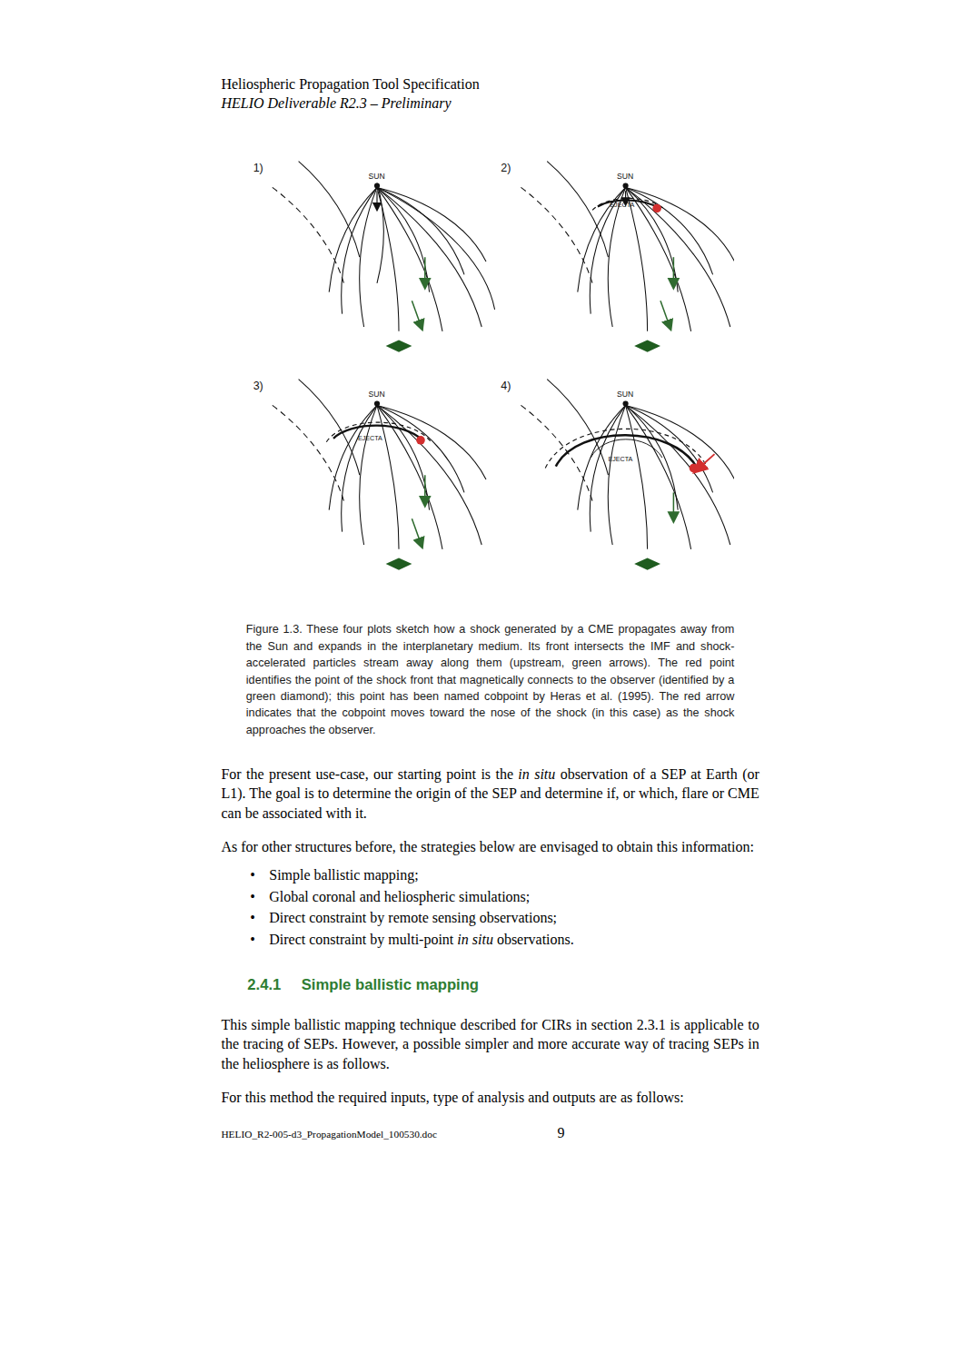Heliospheric Propagation Tool Specification
HELIO Deliverable R2.3 – Preliminary
1) 2) 3) 4) SUN SUN EJECTA SUN EJECTA SUN EJECTA
Figure 1.3. These four plots sketch how a shock generated by a CME propagates away from the Sun and expands in the interplanetary medium. Its front intersects the IMF and shock-accelerated particles stream away along them (upstream, green arrows). The red point identifies the point of the shock front that magnetically connects to the observer (identified by a green diamond); this point has been named cobpoint by Heras et al. (1995). The red arrow indicates that the cobpoint moves toward the nose of the shock (in this case) as the shock approaches the observer.
For the present use-case, our starting point is the in situ observation of a SEP at Earth (or L1). The goal is to determine the origin of the SEP and determine if, or which, flare or CME can be associated with it.
As for other structures before, the strategies below are envisaged to obtain this information:
Simple ballistic mapping;
Global coronal and heliospheric simulations;
Direct constraint by remote sensing observations;
Direct constraint by multi-point in situ observations.
2.4.1 Simple ballistic mapping
This simple ballistic mapping technique described for CIRs in section 2.3.1 is applicable to the tracing of SEPs. However, a possible simpler and more accurate way of tracing SEPs in the heliosphere is as follows.
For this method the required inputs, type of analysis and outputs are as follows:
HELIO_R2-005-d3_PropagationModel_100530.doc
9